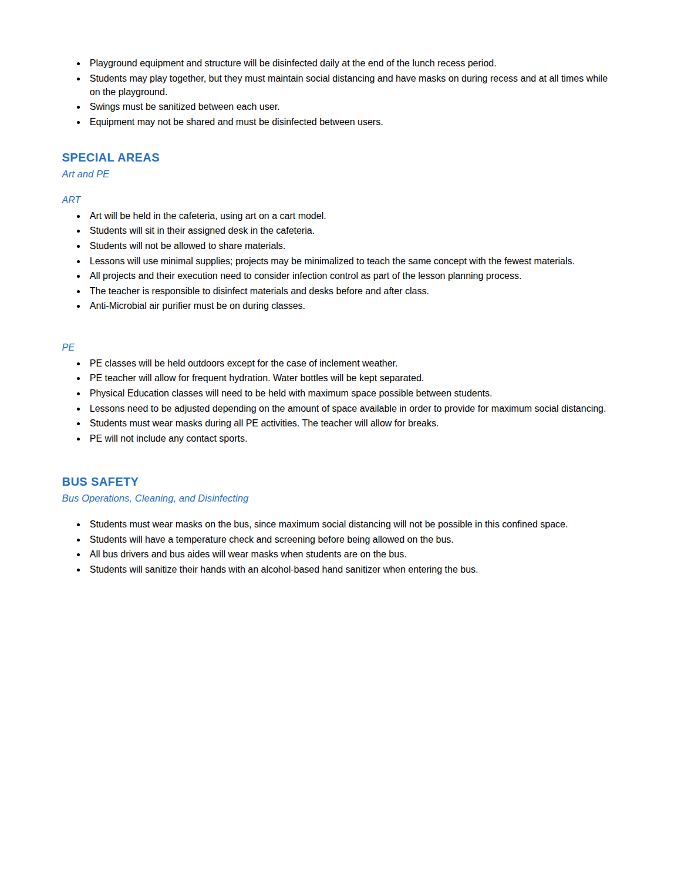Playground equipment and structure will be disinfected daily at the end of the lunch recess period.
Students may play together, but they must maintain social distancing and have masks on during recess and at all times while on the playground.
Swings must be sanitized between each user.
Equipment may not be shared and must be disinfected between users.
SPECIAL AREAS
Art and PE
ART
Art will be held in the cafeteria, using art on a cart model.
Students will sit in their assigned desk in the cafeteria.
Students will not be allowed to share materials.
Lessons will use minimal supplies; projects may be minimalized to teach the same concept with the fewest materials.
All projects and their execution need to consider infection control as part of the lesson planning process.
The teacher is responsible to disinfect materials and desks before and after class.
Anti-Microbial air purifier must be on during classes.
PE
PE classes will be held outdoors except for the case of inclement weather.
PE teacher will allow for frequent hydration. Water bottles will be kept separated.
Physical Education classes will need to be held with maximum space possible between students.
Lessons need to be adjusted depending on the amount of space available in order to provide for maximum social distancing.
Students must wear masks during all PE activities. The teacher will allow for breaks.
PE will not include any contact sports.
BUS SAFETY
Bus Operations, Cleaning, and Disinfecting
Students must wear masks on the bus, since maximum social distancing will not be possible in this confined space.
Students will have a temperature check and screening before being allowed on the bus.
All bus drivers and bus aides will wear masks when students are on the bus.
Students will sanitize their hands with an alcohol-based hand sanitizer when entering the bus.